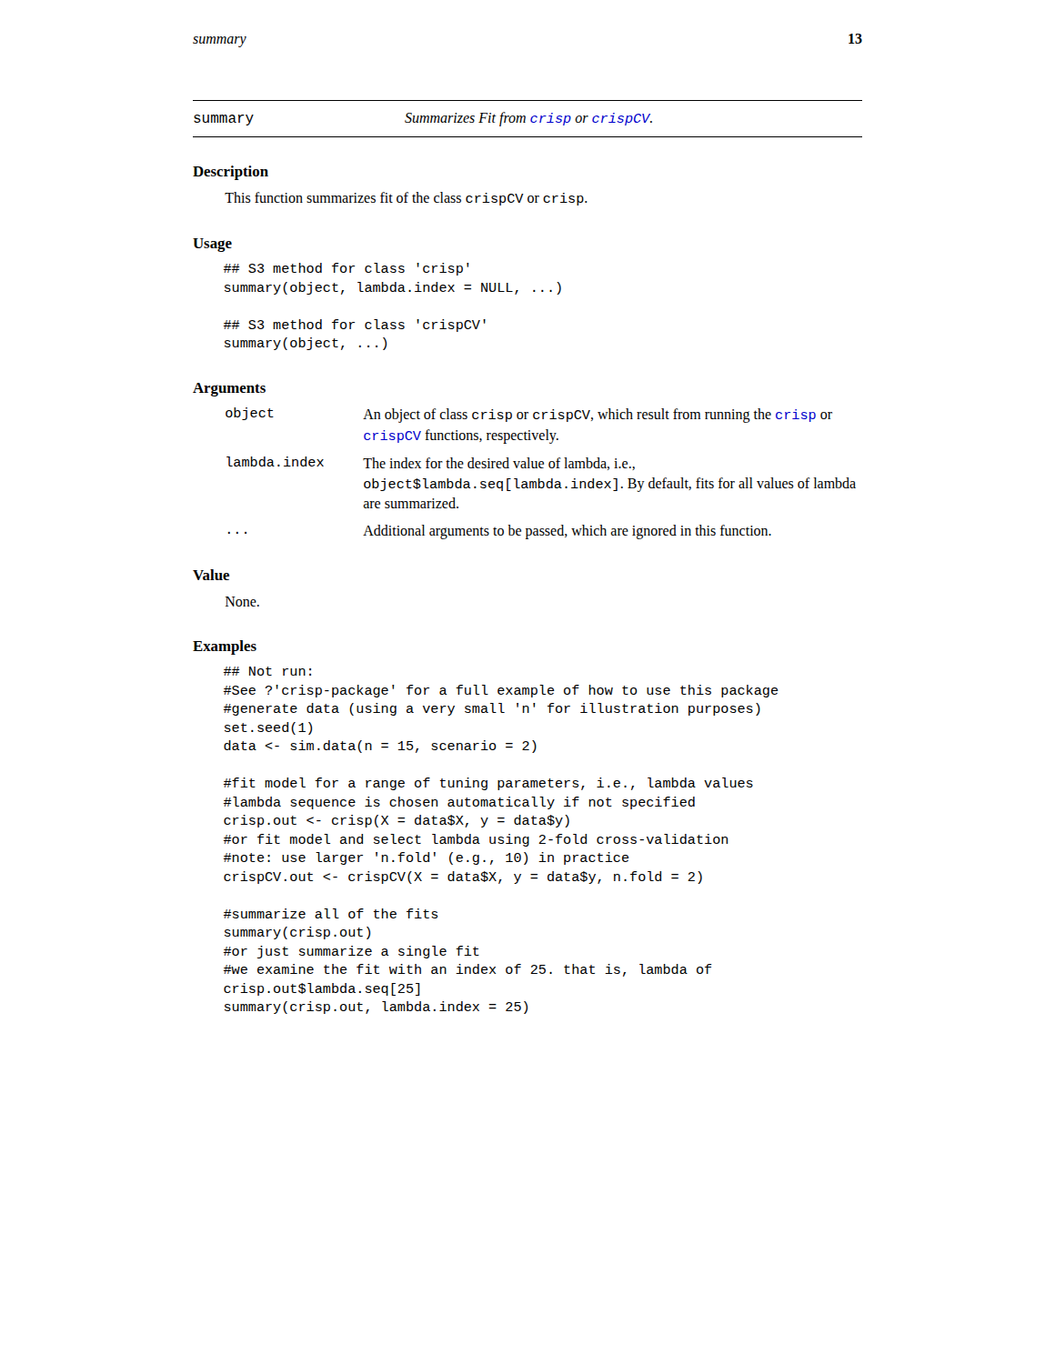summary 13
summary Summarizes Fit from crisp or crispCV.
Description
This function summarizes fit of the class crispCV or crisp.
Usage
## S3 method for class 'crisp'
summary(object, lambda.index = NULL, ...)

## S3 method for class 'crispCV'
summary(object, ...)
Arguments
object
An object of class crisp or crispCV, which result from running the crisp or crispCV functions, respectively.
lambda.index
The index for the desired value of lambda, i.e., object$lambda.seq[lambda.index]. By default, fits for all values of lambda are summarized.
...
Additional arguments to be passed, which are ignored in this function.
Value
None.
Examples
## Not run:
#See ?'crisp-package' for a full example of how to use this package
#generate data (using a very small 'n' for illustration purposes)
set.seed(1)
data <- sim.data(n = 15, scenario = 2)

#fit model for a range of tuning parameters, i.e., lambda values
#lambda sequence is chosen automatically if not specified
crisp.out <- crisp(X = data$X, y = data$y)
#or fit model and select lambda using 2-fold cross-validation
#note: use larger 'n.fold' (e.g., 10) in practice
crispCV.out <- crispCV(X = data$X, y = data$y, n.fold = 2)

#summarize all of the fits
summary(crisp.out)
#or just summarize a single fit
#we examine the fit with an index of 25. that is, lambda of
crisp.out$lambda.seq[25]
summary(crisp.out, lambda.index = 25)